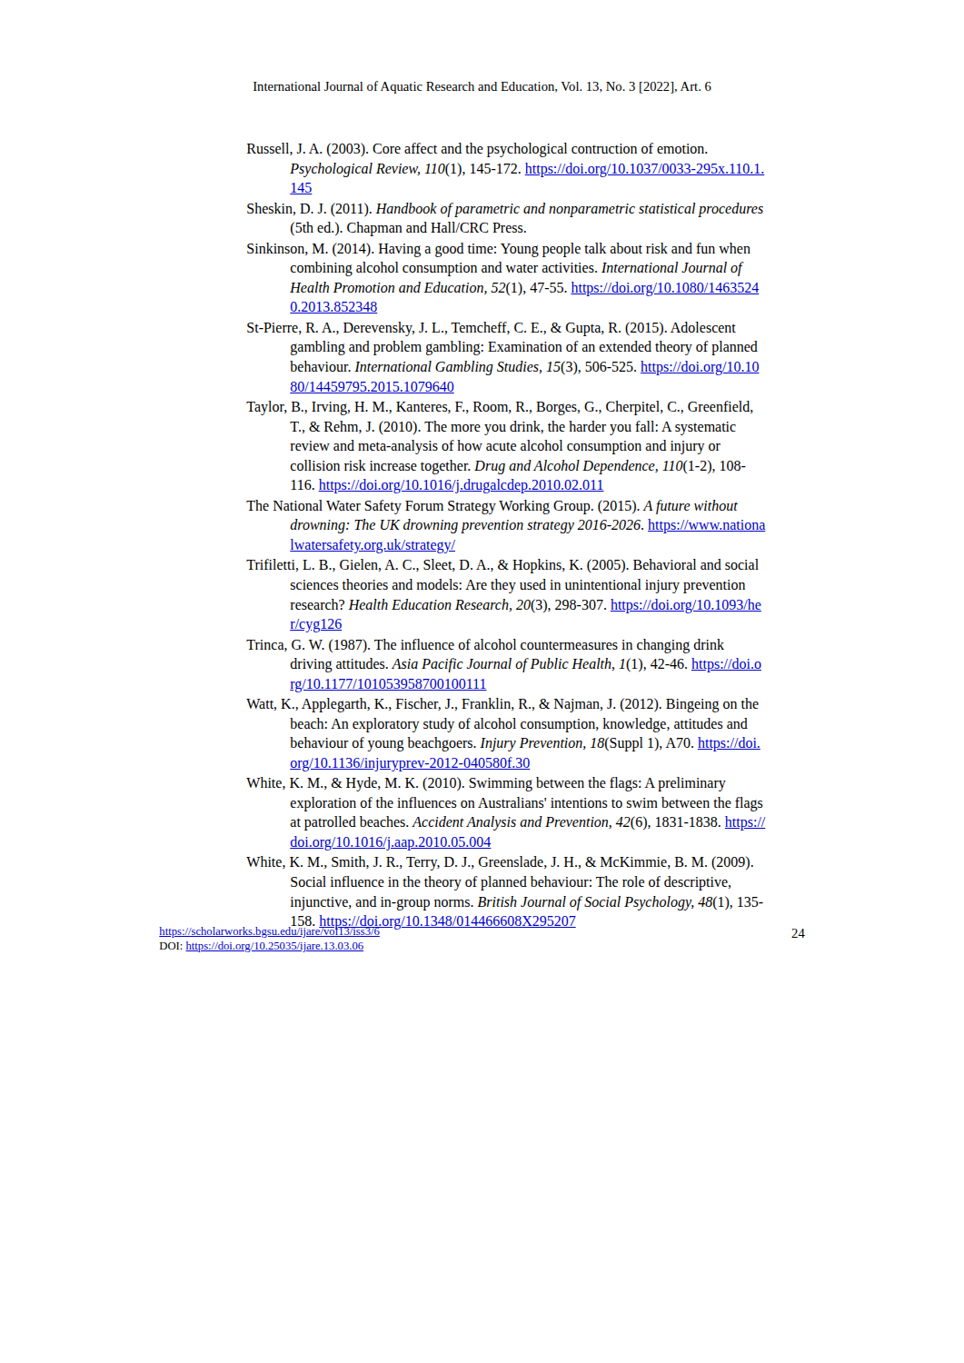International Journal of Aquatic Research and Education, Vol. 13, No. 3 [2022], Art. 6
Russell, J. A. (2003). Core affect and the psychological contruction of emotion. Psychological Review, 110(1), 145-172. https://doi.org/10.1037/0033-295x.110.1.145
Sheskin, D. J. (2011). Handbook of parametric and nonparametric statistical procedures (5th ed.). Chapman and Hall/CRC Press.
Sinkinson, M. (2014). Having a good time: Young people talk about risk and fun when combining alcohol consumption and water activities. International Journal of Health Promotion and Education, 52(1), 47-55. https://doi.org/10.1080/14635240.2013.852348
St-Pierre, R. A., Derevensky, J. L., Temcheff, C. E., & Gupta, R. (2015). Adolescent gambling and problem gambling: Examination of an extended theory of planned behaviour. International Gambling Studies, 15(3), 506-525. https://doi.org/10.1080/14459795.2015.1079640
Taylor, B., Irving, H. M., Kanteres, F., Room, R., Borges, G., Cherpitel, C., Greenfield, T., & Rehm, J. (2010). The more you drink, the harder you fall: A systematic review and meta-analysis of how acute alcohol consumption and injury or collision risk increase together. Drug and Alcohol Dependence, 110(1-2), 108-116. https://doi.org/10.1016/j.drugalcdep.2010.02.011
The National Water Safety Forum Strategy Working Group. (2015). A future without drowning: The UK drowning prevention strategy 2016-2026. https://www.nationalwatersafety.org.uk/strategy/
Trifiletti, L. B., Gielen, A. C., Sleet, D. A., & Hopkins, K. (2005). Behavioral and social sciences theories and models: Are they used in unintentional injury prevention research? Health Education Research, 20(3), 298-307. https://doi.org/10.1093/her/cyg126
Trinca, G. W. (1987). The influence of alcohol countermeasures in changing drink driving attitudes. Asia Pacific Journal of Public Health, 1(1), 42-46. https://doi.org/10.1177/101053958700100111
Watt, K., Applegarth, K., Fischer, J., Franklin, R., & Najman, J. (2012). Bingeing on the beach: An exploratory study of alcohol consumption, knowledge, attitudes and behaviour of young beachgoers. Injury Prevention, 18(Suppl 1), A70. https://doi.org/10.1136/injuryprev-2012-040580f.30
White, K. M., & Hyde, M. K. (2010). Swimming between the flags: A preliminary exploration of the influences on Australians' intentions to swim between the flags at patrolled beaches. Accident Analysis and Prevention, 42(6), 1831-1838. https://doi.org/10.1016/j.aap.2010.05.004
White, K. M., Smith, J. R., Terry, D. J., Greenslade, J. H., & McKimmie, B. M. (2009). Social influence in the theory of planned behaviour: The role of descriptive, injunctive, and in-group norms. British Journal of Social Psychology, 48(1), 135-158. https://doi.org/10.1348/014466608X295207
https://scholarworks.bgsu.edu/ijare/vol13/iss3/6
DOI: https://doi.org/10.25035/ijare.13.03.06
24